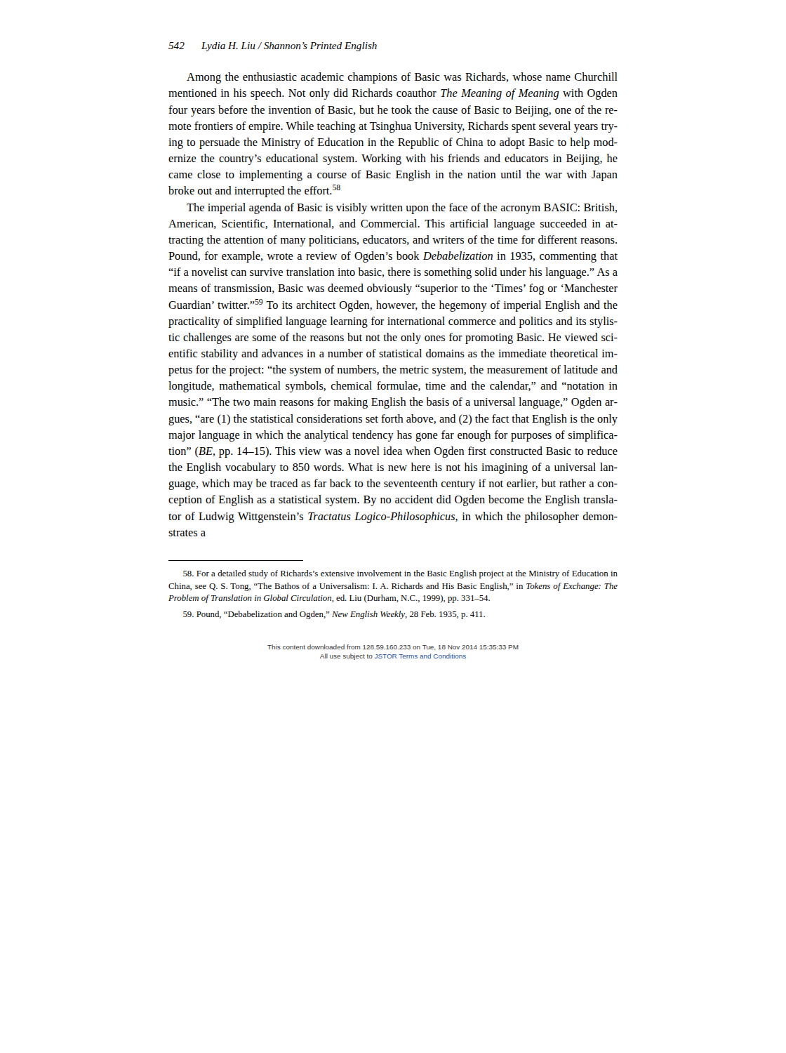542 Lydia H. Liu / Shannon’s Printed English
Among the enthusiastic academic champions of Basic was Richards, whose name Churchill mentioned in his speech. Not only did Richards coauthor The Meaning of Meaning with Ogden four years before the invention of Basic, but he took the cause of Basic to Beijing, one of the remote frontiers of empire. While teaching at Tsinghua University, Richards spent several years trying to persuade the Ministry of Education in the Republic of China to adopt Basic to help modernize the country’s educational system. Working with his friends and educators in Beijing, he came close to implementing a course of Basic English in the nation until the war with Japan broke out and interrupted the effort.58
The imperial agenda of Basic is visibly written upon the face of the acronym BASIC: British, American, Scientific, International, and Commercial. This artificial language succeeded in attracting the attention of many politicians, educators, and writers of the time for different reasons. Pound, for example, wrote a review of Ogden’s book Debabelization in 1935, commenting that “if a novelist can survive translation into basic, there is something solid under his language.” As a means of transmission, Basic was deemed obviously “superior to the ‘Times’ fog or ‘Manchester Guardian’ twitter.”59 To its architect Ogden, however, the hegemony of imperial English and the practicality of simplified language learning for international commerce and politics and its stylistic challenges are some of the reasons but not the only ones for promoting Basic. He viewed scientific stability and advances in a number of statistical domains as the immediate theoretical impetus for the project: “the system of numbers, the metric system, the measurement of latitude and longitude, mathematical symbols, chemical formulae, time and the calendar,” and “notation in music.” “The two main reasons for making English the basis of a universal language,” Ogden argues, “are (1) the statistical considerations set forth above, and (2) the fact that English is the only major language in which the analytical tendency has gone far enough for purposes of simplification” (BE, pp. 14–15). This view was a novel idea when Ogden first constructed Basic to reduce the English vocabulary to 850 words. What is new here is not his imagining of a universal language, which may be traced as far back to the seventeenth century if not earlier, but rather a conception of English as a statistical system. By no accident did Ogden become the English translator of Ludwig Wittgenstein’s Tractatus Logico-Philosophicus, in which the philosopher demonstrates a
58. For a detailed study of Richards’s extensive involvement in the Basic English project at the Ministry of Education in China, see Q. S. Tong, “The Bathos of a Universalism: I. A. Richards and His Basic English,” in Tokens of Exchange: The Problem of Translation in Global Circulation, ed. Liu (Durham, N.C., 1999), pp. 331–54.
59. Pound, “Debabelization and Ogden,” New English Weekly, 28 Feb. 1935, p. 411.
This content downloaded from 128.59.160.233 on Tue, 18 Nov 2014 15:35:33 PM
All use subject to JSTOR Terms and Conditions